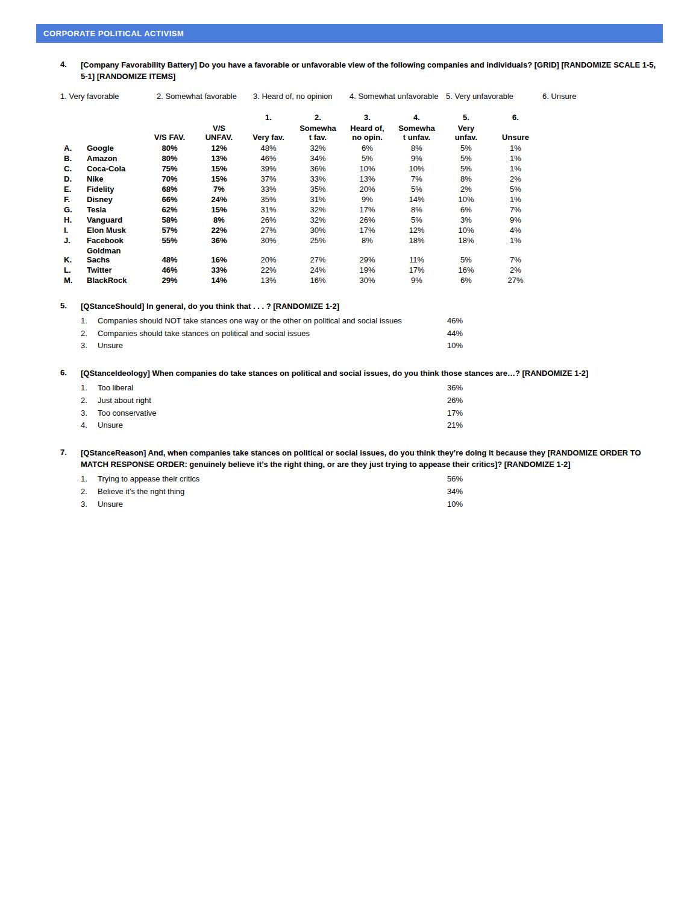CORPORATE POLITICAL ACTIVISM
4.
[Company Favorability Battery] Do you have a favorable or unfavorable view of the following companies and individuals? [GRID] [RANDOMIZE SCALE 1-5, 5-1] [RANDOMIZE ITEMS]
1. Very favorable
2. Somewhat favorable
3. Heard of, no opinion
4. Somewhat unfavorable
5. Very unfavorable
6. Unsure
| | | | | 1. | 2. | 3. | 4. | 5. | 6. |
| --- | --- | --- | --- | --- | --- | --- | --- | --- | --- |
| | | V/S FAV. | V/S UNFAV. | Very fav. | Somewha t fav. | Heard of, no opin. | Somewha t unfav. | Very unfav. | Unsure |
| A. | Google | 80% | 12% | 48% | 32% | 6% | 8% | 5% | 1% |
| B. | Amazon | 80% | 13% | 46% | 34% | 5% | 9% | 5% | 1% |
| C. | Coca-Cola | 75% | 15% | 39% | 36% | 10% | 10% | 5% | 1% |
| D. | Nike | 70% | 15% | 37% | 33% | 13% | 7% | 8% | 2% |
| E. | Fidelity | 68% | 7% | 33% | 35% | 20% | 5% | 2% | 5% |
| F. | Disney | 66% | 24% | 35% | 31% | 9% | 14% | 10% | 1% |
| G. | Tesla | 62% | 15% | 31% | 32% | 17% | 8% | 6% | 7% |
| H. | Vanguard | 58% | 8% | 26% | 32% | 26% | 5% | 3% | 9% |
| I. | Elon Musk | 57% | 22% | 27% | 30% | 17% | 12% | 10% | 4% |
| J. | Facebook | 55% | 36% | 30% | 25% | 8% | 18% | 18% | 1% |
| K. | Goldman Sachs | 48% | 16% | 20% | 27% | 29% | 11% | 5% | 7% |
| L. | Twitter | 46% | 33% | 22% | 24% | 19% | 17% | 16% | 2% |
| M. | BlackRock | 29% | 14% | 13% | 16% | 30% | 9% | 6% | 27% |
5.
[QStanceShould] In general, do you think that . . . ? [RANDOMIZE 1-2]
Companies should NOT take stances one way or the other on political and social issues 46%
Companies should take stances on political and social issues 44%
Unsure 10%
6.
[QStanceIdeology] When companies do take stances on political and social issues, do you think those stances are…? [RANDOMIZE 1-2]
Too liberal 36%
Just about right 26%
Too conservative 17%
Unsure 21%
7.
[QStanceReason] And, when companies take stances on political or social issues, do you think they’re doing it because they [RANDOMIZE ORDER TO MATCH RESPONSE ORDER: genuinely believe it’s the right thing, or are they just trying to appease their critics]? [RANDOMIZE 1-2]
Trying to appease their critics 56%
Believe it’s the right thing 34%
Unsure 10%